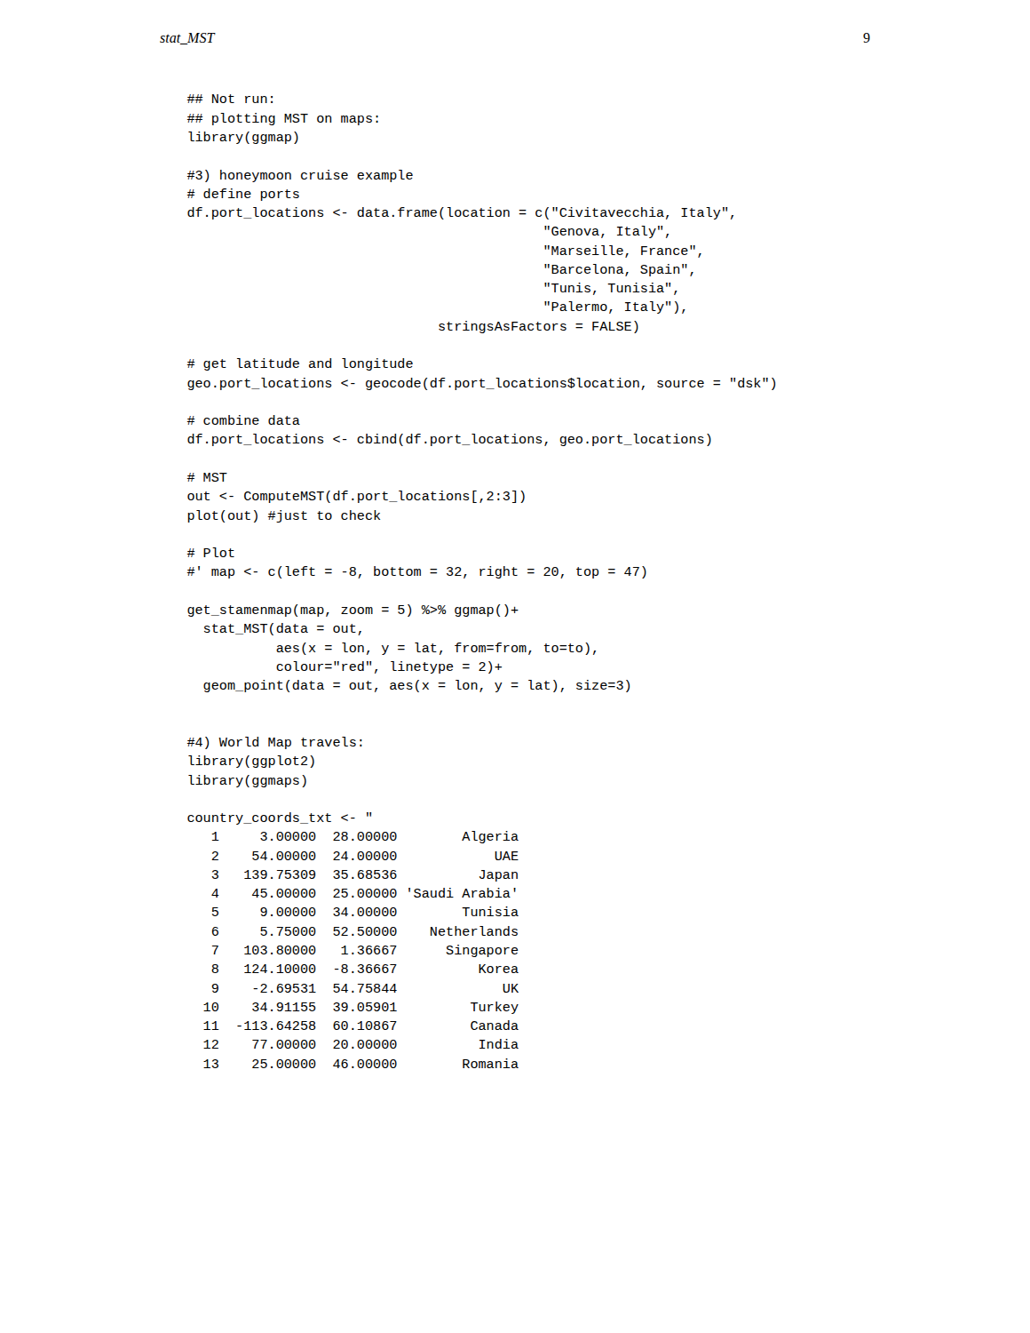stat_MST 9
## Not run:
## plotting MST on maps:
library(ggmap)

#3) honeymoon cruise example
# define ports
df.port_locations <- data.frame(location = c("Civitavecchia, Italy",
                                            "Genova, Italy",
                                            "Marseille, France",
                                            "Barcelona, Spain",
                                            "Tunis, Tunisia",
                                            "Palermo, Italy"),
                               stringsAsFactors = FALSE)

# get latitude and longitude
geo.port_locations <- geocode(df.port_locations$location, source = "dsk")

# combine data
df.port_locations <- cbind(df.port_locations, geo.port_locations)

# MST
out <- ComputeMST(df.port_locations[,2:3])
plot(out) #just to check

# Plot
#' map <- c(left = -8, bottom = 32, right = 20, top = 47)

get_stamenmap(map, zoom = 5) %>% ggmap()+
  stat_MST(data = out,
           aes(x = lon, y = lat, from=from, to=to),
           colour="red", linetype = 2)+
  geom_point(data = out, aes(x = lon, y = lat), size=3)


#4) World Map travels:
library(ggplot2)
library(ggmaps)

country_coords_txt <- "
   1     3.00000  28.00000        Algeria
   2    54.00000  24.00000            UAE
   3   139.75309  35.68536          Japan
   4    45.00000  25.00000 'Saudi Arabia'
   5     9.00000  34.00000        Tunisia
   6     5.75000  52.50000    Netherlands
   7   103.80000   1.36667      Singapore
   8   124.10000  -8.36667          Korea
   9    -2.69531  54.75844             UK
  10    34.91155  39.05901         Turkey
  11  -113.64258  60.10867         Canada
  12    77.00000  20.00000          India
  13    25.00000  46.00000        Romania